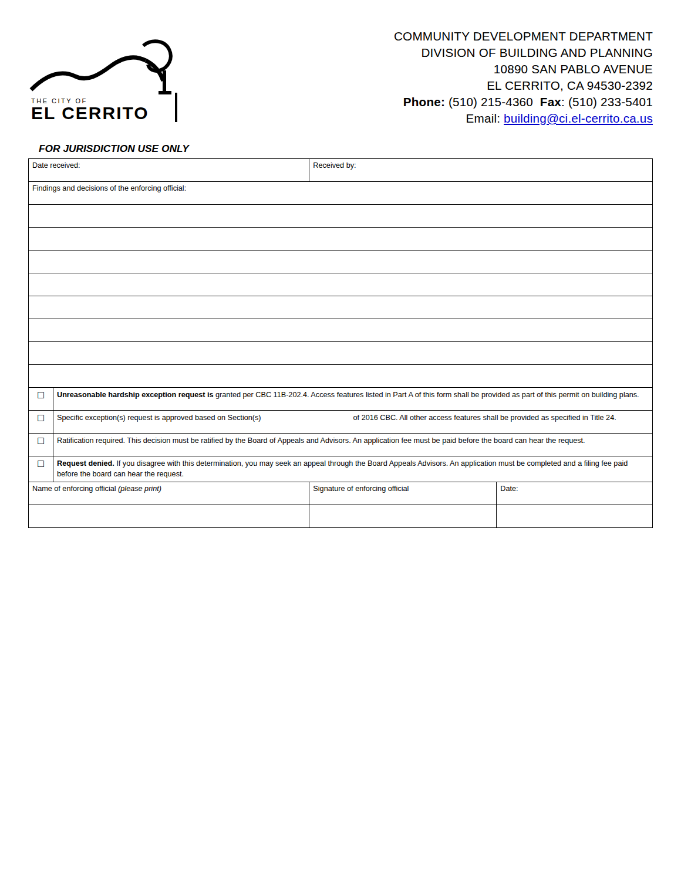THE CITY OF EL CERRITO
COMMUNITY DEVELOPMENT DEPARTMENT
DIVISION OF BUILDING AND PLANNING
10890 SAN PABLO AVENUE
EL CERRITO, CA 94530-2392
Phone: (510) 215-4360 Fax: (510) 233-5401
Email: building@ci.el-cerrito.ca.us
FOR JURISDICTION USE ONLY
| Date received: | Received by: |
| Findings and decisions of the enforcing official: |
| ☐ | Unreasonable hardship exception request is granted per CBC 11B-202.4. Access features listed in Part A of this form shall be provided as part of this permit on building plans. |
| ☐ | Specific exception(s) request is approved based on Section(s) of 2016 CBC. All other access features shall be provided as specified in Title 24. |
| ☐ | Ratification required. This decision must be ratified by the Board of Appeals and Advisors. An application fee must be paid before the board can hear the request. |
| ☐ | Request denied. If you disagree with this determination, you may seek an appeal through the Board Appeals Advisors. An application must be completed and a filing fee paid before the board can hear the request. |
| Name of enforcing official (please print) | Signature of enforcing official | Date: |